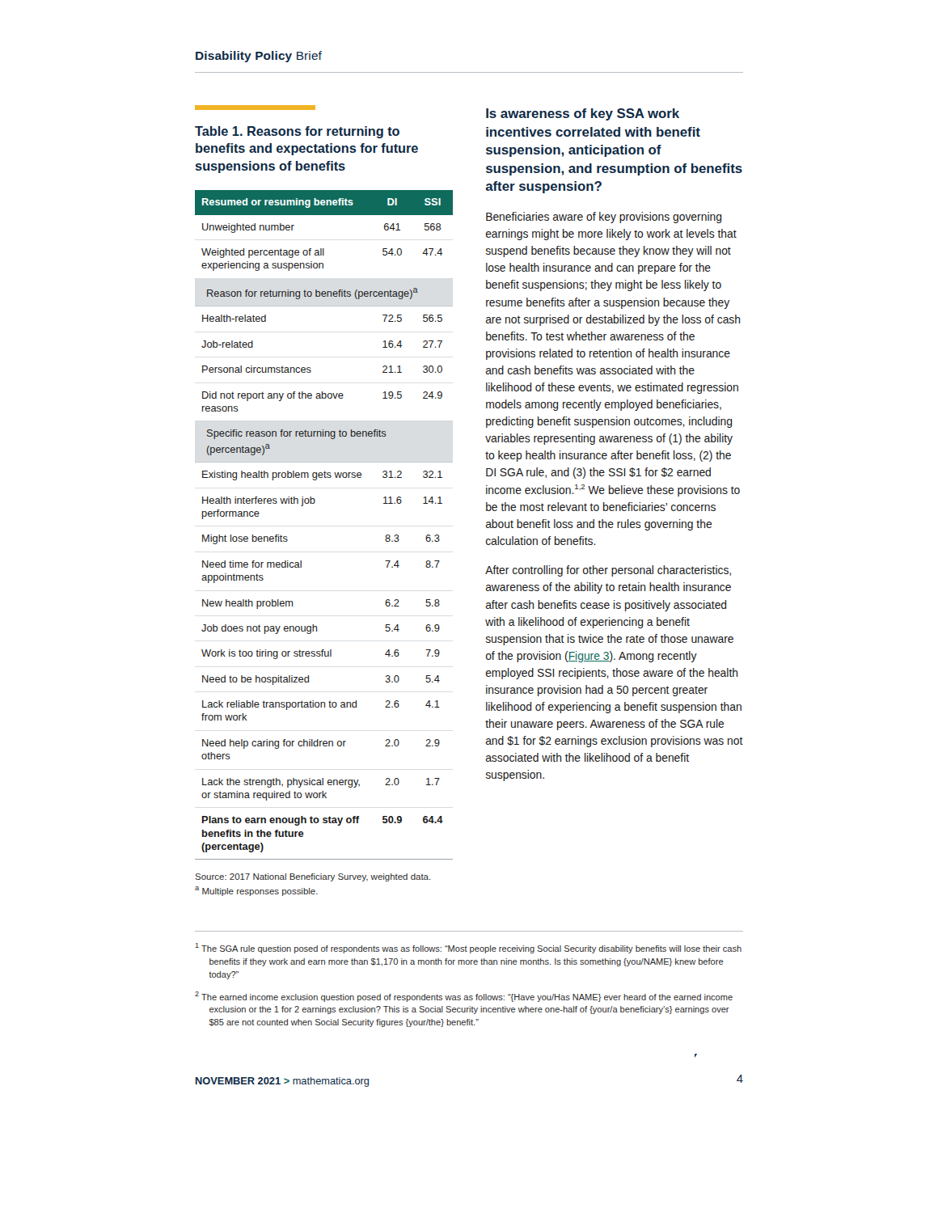Disability Policy Brief
Table 1. Reasons for returning to benefits and expectations for future suspensions of benefits
| Resumed or resuming benefits | DI | SSI |
| --- | --- | --- |
| Unweighted number | 641 | 568 |
| Weighted percentage of all experiencing a suspension | 54.0 | 47.4 |
| Reason for returning to benefits (percentage) a |
| Health-related | 72.5 | 56.5 |
| Job-related | 16.4 | 27.7 |
| Personal circumstances | 21.1 | 30.0 |
| Did not report any of the above reasons | 19.5 | 24.9 |
| Specific reason for returning to benefits (percentage) a |
| Existing health problem gets worse | 31.2 | 32.1 |
| Health interferes with job performance | 11.6 | 14.1 |
| Might lose benefits | 8.3 | 6.3 |
| Need time for medical appointments | 7.4 | 8.7 |
| New health problem | 6.2 | 5.8 |
| Job does not pay enough | 5.4 | 6.9 |
| Work is too tiring or stressful | 4.6 | 7.9 |
| Need to be hospitalized | 3.0 | 5.4 |
| Lack reliable transportation to and from work | 2.6 | 4.1 |
| Need help caring for children or others | 2.0 | 2.9 |
| Lack the strength, physical energy, or stamina required to work | 2.0 | 1.7 |
| Plans to earn enough to stay off benefits in the future (percentage) | 50.9 | 64.4 |
Source: 2017 National Beneficiary Survey, weighted data.
a Multiple responses possible.
Is awareness of key SSA work incentives correlated with benefit suspension, anticipation of suspension, and resumption of benefits after suspension?
Beneficiaries aware of key provisions governing earnings might be more likely to work at levels that suspend benefits because they know they will not lose health insurance and can prepare for the benefit suspensions; they might be less likely to resume benefits after a suspension because they are not surprised or destabilized by the loss of cash benefits. To test whether awareness of the provisions related to retention of health insurance and cash benefits was associated with the likelihood of these events, we estimated regression models among recently employed beneficiaries, predicting benefit suspension outcomes, including variables representing awareness of (1) the ability to keep health insurance after benefit loss, (2) the DI SGA rule, and (3) the SSI $1 for $2 earned income exclusion.1,2 We believe these provisions to be the most relevant to beneficiaries’ concerns about benefit loss and the rules governing the calculation of benefits.
After controlling for other personal characteristics, awareness of the ability to retain health insurance after cash benefits cease is positively associated with a likelihood of experiencing a benefit suspension that is twice the rate of those unaware of the provision (Figure 3). Among recently employed SSI recipients, those aware of the health insurance provision had a 50 percent greater likelihood of experiencing a benefit suspension than their unaware peers. Awareness of the SGA rule and $1 for $2 earnings exclusion provisions was not associated with the likelihood of a benefit suspension.
1 The SGA rule question posed of respondents was as follows: “Most people receiving Social Security disability benefits will lose their cash benefits if they work and earn more than $1,170 in a month for more than nine months. Is this something {you/NAME} knew before today?”
2 The earned income exclusion question posed of respondents was as follows: “{Have you/Has NAME} ever heard of the earned income exclusion or the 1 for 2 earnings exclusion? This is a Social Security incentive where one-half of {your/a beneficiary’s} earnings over $85 are not counted when Social Security figures {your/the} benefit.”
NOVEMBER 2021 > mathematica.org
4